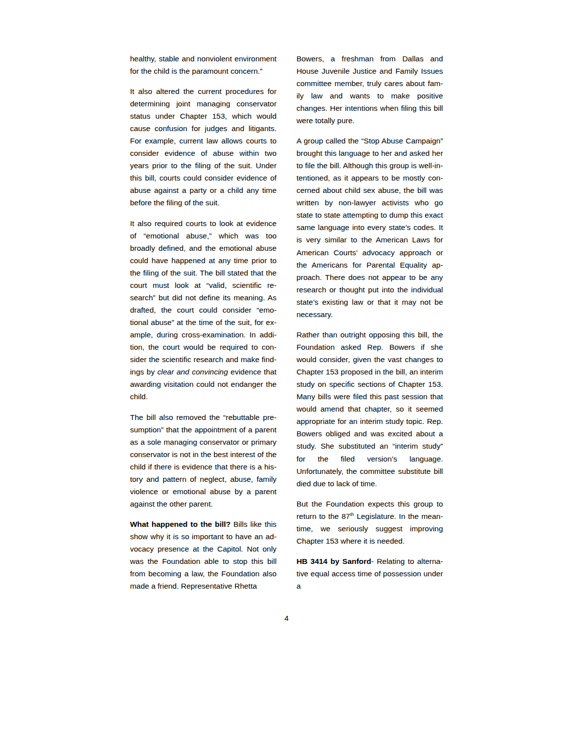healthy, stable and nonviolent environment for the child is the paramount concern.”
It also altered the current procedures for determining joint managing conservator status under Chapter 153, which would cause confusion for judges and litigants. For example, current law allows courts to consider evidence of abuse within two years prior to the filing of the suit. Under this bill, courts could consider evidence of abuse against a party or a child any time before the filing of the suit.
It also required courts to look at evidence of “emotional abuse,” which was too broadly defined, and the emotional abuse could have happened at any time prior to the filing of the suit. The bill stated that the court must look at “valid, scientific research” but did not define its meaning. As drafted, the court could consider “emotional abuse” at the time of the suit, for example, during cross-examination. In addition, the court would be required to consider the scientific research and make findings by clear and convincing evidence that awarding visitation could not endanger the child.
The bill also removed the “rebuttable presumption” that the appointment of a parent as a sole managing conservator or primary conservator is not in the best interest of the child if there is evidence that there is a history and pattern of neglect, abuse, family violence or emotional abuse by a parent against the other parent.
What happened to the bill? Bills like this show why it is so important to have an advocacy presence at the Capitol. Not only was the Foundation able to stop this bill from becoming a law, the Foundation also made a friend. Representative Rhetta
Bowers, a freshman from Dallas and House Juvenile Justice and Family Issues committee member, truly cares about family law and wants to make positive changes. Her intentions when filing this bill were totally pure.
A group called the “Stop Abuse Campaign” brought this language to her and asked her to file the bill. Although this group is well-intentioned, as it appears to be mostly concerned about child sex abuse, the bill was written by non-lawyer activists who go state to state attempting to dump this exact same language into every state’s codes. It is very similar to the American Laws for American Courts’ advocacy approach or the Americans for Parental Equality approach. There does not appear to be any research or thought put into the individual state’s existing law or that it may not be necessary.
Rather than outright opposing this bill, the Foundation asked Rep. Bowers if she would consider, given the vast changes to Chapter 153 proposed in the bill, an interim study on specific sections of Chapter 153. Many bills were filed this past session that would amend that chapter, so it seemed appropriate for an interim study topic. Rep. Bowers obliged and was excited about a study. She substituted an “interim study” for the filed version’s language. Unfortunately, the committee substitute bill died due to lack of time.
But the Foundation expects this group to return to the 87th Legislature. In the meantime, we seriously suggest improving Chapter 153 where it is needed.
HB 3414 by Sanford- Relating to alternative equal access time of possession under a
4